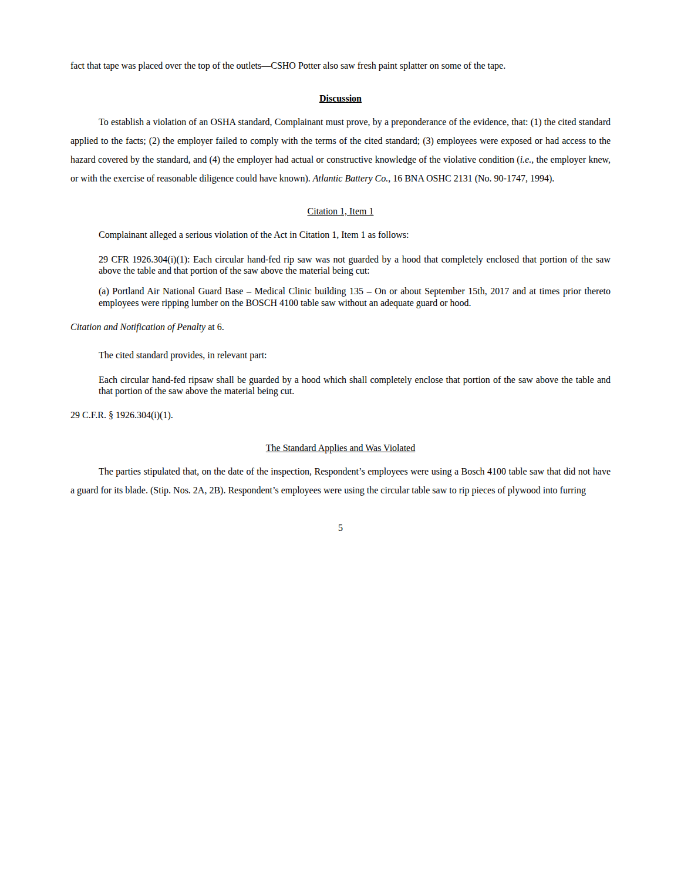fact that tape was placed over the top of the outlets—CSHO Potter also saw fresh paint splatter on some of the tape.
Discussion
To establish a violation of an OSHA standard, Complainant must prove, by a preponderance of the evidence, that: (1) the cited standard applied to the facts; (2) the employer failed to comply with the terms of the cited standard; (3) employees were exposed or had access to the hazard covered by the standard, and (4) the employer had actual or constructive knowledge of the violative condition (i.e., the employer knew, or with the exercise of reasonable diligence could have known). Atlantic Battery Co., 16 BNA OSHC 2131 (No. 90-1747, 1994).
Citation 1, Item 1
Complainant alleged a serious violation of the Act in Citation 1, Item 1 as follows:
29 CFR 1926.304(i)(1): Each circular hand-fed rip saw was not guarded by a hood that completely enclosed that portion of the saw above the table and that portion of the saw above the material being cut:
(a) Portland Air National Guard Base – Medical Clinic building 135 – On or about September 15th, 2017 and at times prior thereto employees were ripping lumber on the BOSCH 4100 table saw without an adequate guard or hood.
Citation and Notification of Penalty at 6.
The cited standard provides, in relevant part:
Each circular hand-fed ripsaw shall be guarded by a hood which shall completely enclose that portion of the saw above the table and that portion of the saw above the material being cut.
29 C.F.R. § 1926.304(i)(1).
The Standard Applies and Was Violated
The parties stipulated that, on the date of the inspection, Respondent’s employees were using a Bosch 4100 table saw that did not have a guard for its blade. (Stip. Nos. 2A, 2B). Respondent’s employees were using the circular table saw to rip pieces of plywood into furring
5